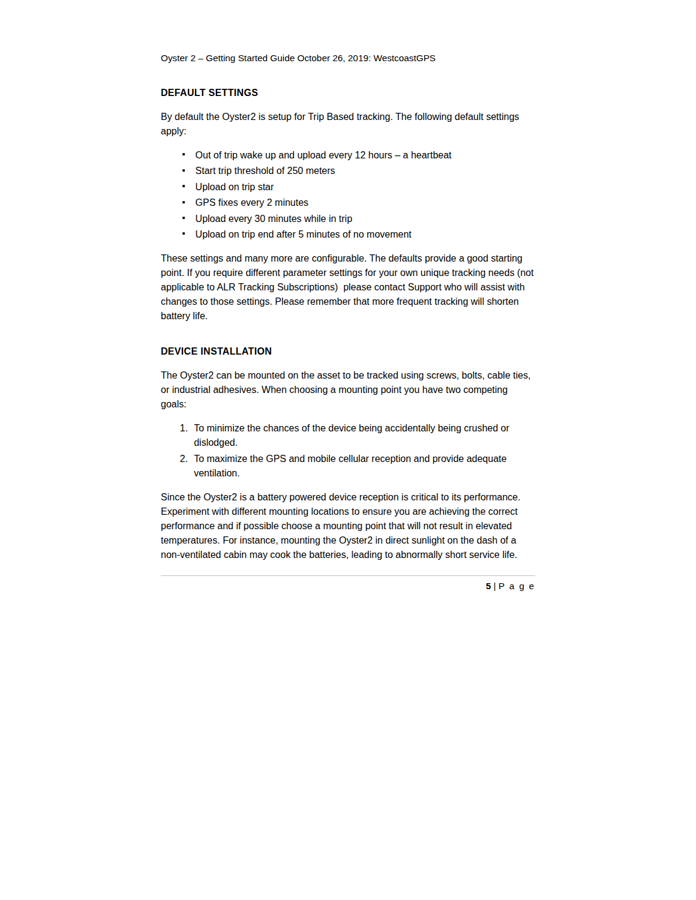Oyster 2 – Getting Started Guide October 26, 2019: WestcoastGPS
DEFAULT SETTINGS
By default the Oyster2 is setup for Trip Based tracking. The following default settings apply:
Out of trip wake up and upload every 12 hours – a heartbeat
Start trip threshold of 250 meters
Upload on trip star
GPS fixes every 2 minutes
Upload every 30 minutes while in trip
Upload on trip end after 5 minutes of no movement
These settings and many more are configurable. The defaults provide a good starting point. If you require different parameter settings for your own unique tracking needs (not applicable to ALR Tracking Subscriptions) please contact Support who will assist with changes to those settings. Please remember that more frequent tracking will shorten battery life.
DEVICE INSTALLATION
The Oyster2 can be mounted on the asset to be tracked using screws, bolts, cable ties, or industrial adhesives. When choosing a mounting point you have two competing goals:
To minimize the chances of the device being accidentally being crushed or dislodged.
To maximize the GPS and mobile cellular reception and provide adequate ventilation.
Since the Oyster2 is a battery powered device reception is critical to its performance. Experiment with different mounting locations to ensure you are achieving the correct performance and if possible choose a mounting point that will not result in elevated temperatures. For instance, mounting the Oyster2 in direct sunlight on the dash of a non-ventilated cabin may cook the batteries, leading to abnormally short service life.
5 | P a g e